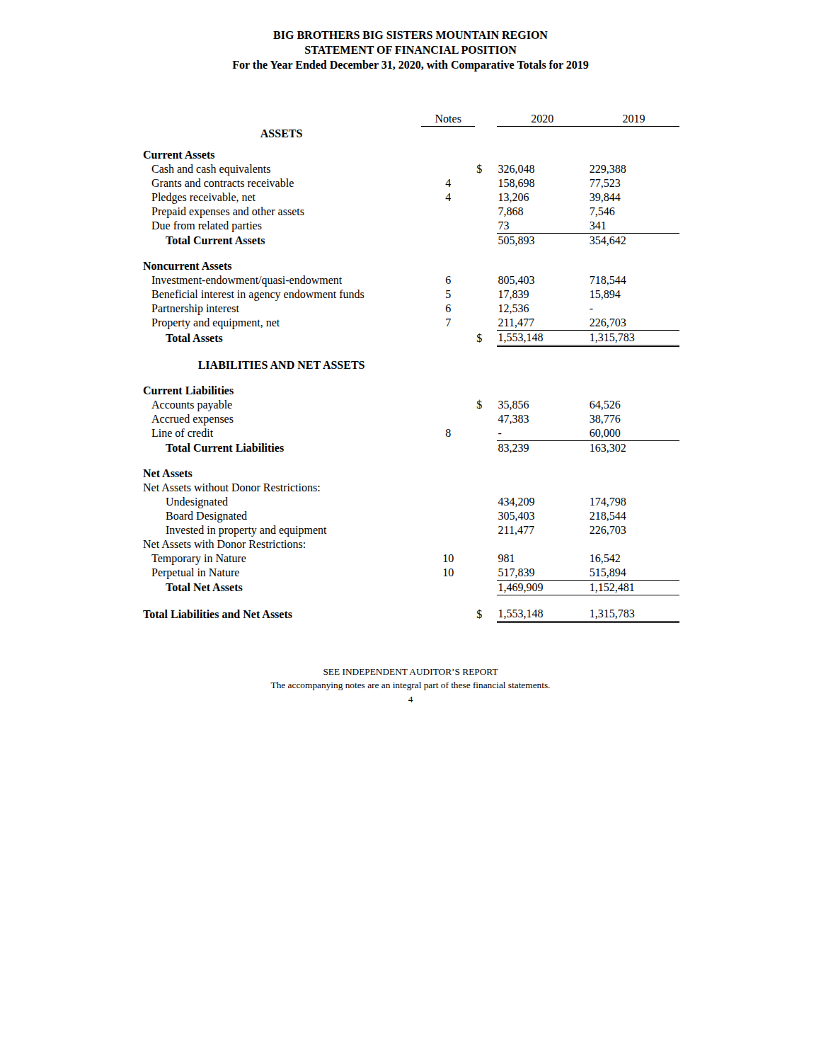BIG BROTHERS BIG SISTERS MOUNTAIN REGION
STATEMENT OF FINANCIAL POSITION
For the Year Ended December 31, 2020, with Comparative Totals for 2019
| | Notes | | 2020 | 2019 |
| ASSETS | | | | |
| Current Assets | | | | |
| Cash and cash equivalents | | $ | 326,048 | 229,388 |
| Grants and contracts receivable | 4 | | 158,698 | 77,523 |
| Pledges receivable, net | 4 | | 13,206 | 39,844 |
| Prepaid expenses and other assets | | | 7,868 | 7,546 |
| Due from related parties | | | 73 | 341 |
| Total Current Assets | | | 505,893 | 354,642 |
| Noncurrent Assets | | | | |
| Investment-endowment/quasi-endowment | 6 | | 805,403 | 718,544 |
| Beneficial interest in agency endowment funds | 5 | | 17,839 | 15,894 |
| Partnership interest | 6 | | 12,536 | - |
| Property and equipment, net | 7 | | 211,477 | 226,703 |
| Total Assets | | $ | 1,553,148 | 1,315,783 |
| LIABILITIES AND NET ASSETS | | | | |
| Current Liabilities | | | | |
| Accounts payable | | $ | 35,856 | 64,526 |
| Accrued expenses | | | 47,383 | 38,776 |
| Line of credit | 8 | | - | 60,000 |
| Total Current Liabilities | | | 83,239 | 163,302 |
| Net Assets | | | | |
| Net Assets without Donor Restrictions: | | | | |
| Undesignated | | | 434,209 | 174,798 |
| Board Designated | | | 305,403 | 218,544 |
| Invested in property and equipment | | | 211,477 | 226,703 |
| Net Assets with Donor Restrictions: | | | | |
| Temporary in Nature | 10 | | 981 | 16,542 |
| Perpetual in Nature | 10 | | 517,839 | 515,894 |
| Total Net Assets | | | 1,469,909 | 1,152,481 |
| Total Liabilities and Net Assets | | $ | 1,553,148 | 1,315,783 |
SEE INDEPENDENT AUDITOR’S REPORT
The accompanying notes are an integral part of these financial statements.
4